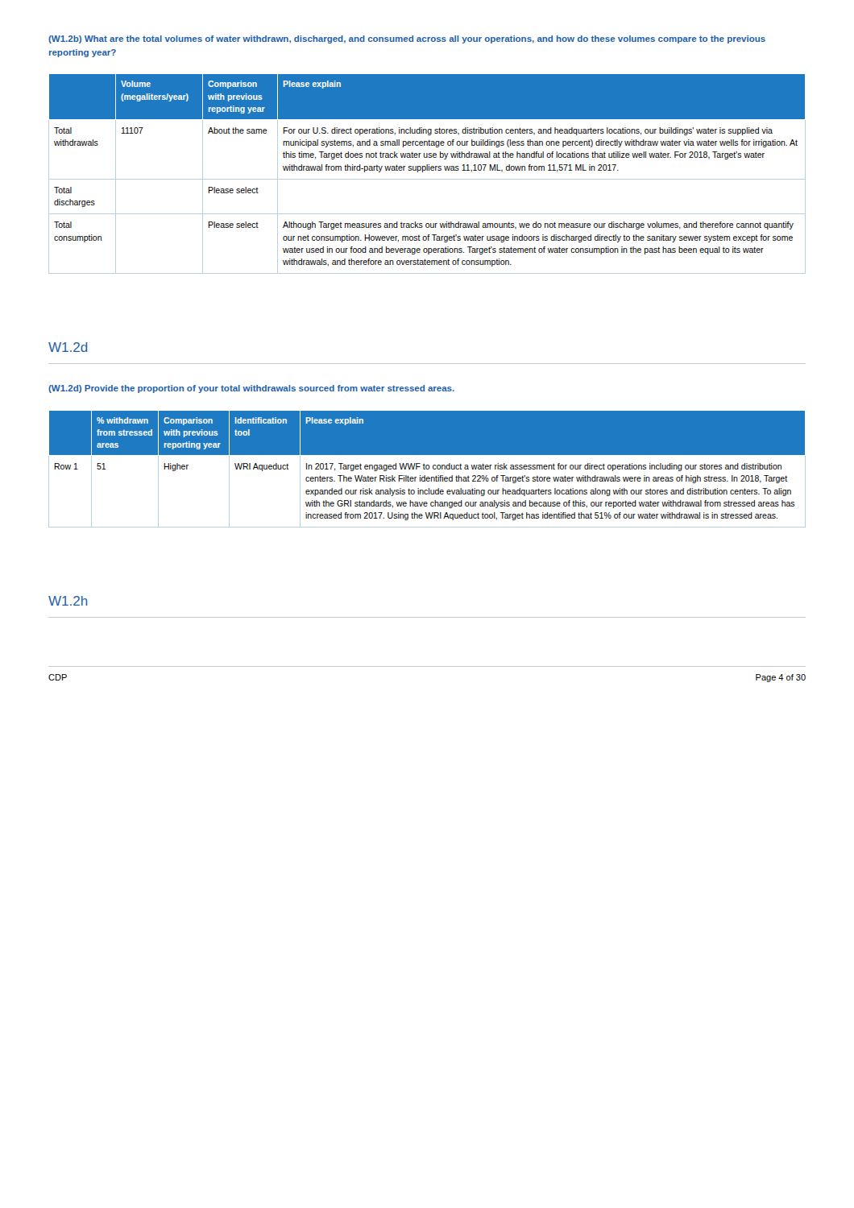(W1.2b) What are the total volumes of water withdrawn, discharged, and consumed across all your operations, and how do these volumes compare to the previous reporting year?
| | Volume (megaliters/year) | Comparison with previous reporting year | Please explain |
| --- | --- | --- | --- |
| Total withdrawals | 11107 | About the same | For our U.S. direct operations, including stores, distribution centers, and headquarters locations, our buildings' water is supplied via municipal systems, and a small percentage of our buildings (less than one percent) directly withdraw water via water wells for irrigation. At this time, Target does not track water use by withdrawal at the handful of locations that utilize well water. For 2018, Target's water withdrawal from third-party water suppliers was 11,107 ML, down from 11,571 ML in 2017. |
| Total discharges | | Please select | |
| Total consumption | | Please select | Although Target measures and tracks our withdrawal amounts, we do not measure our discharge volumes, and therefore cannot quantify our net consumption. However, most of Target's water usage indoors is discharged directly to the sanitary sewer system except for some water used in our food and beverage operations. Target's statement of water consumption in the past has been equal to its water withdrawals, and therefore an overstatement of consumption. |
W1.2d
(W1.2d) Provide the proportion of your total withdrawals sourced from water stressed areas.
| | % withdrawn from stressed areas | Comparison with previous reporting year | Identification tool | Please explain |
| --- | --- | --- | --- | --- |
| Row 1 | 51 | Higher | WRI Aqueduct | In 2017, Target engaged WWF to conduct a water risk assessment for our direct operations including our stores and distribution centers. The Water Risk Filter identified that 22% of Target's store water withdrawals were in areas of high stress. In 2018, Target expanded our risk analysis to include evaluating our headquarters locations along with our stores and distribution centers. To align with the GRI standards, we have changed our analysis and because of this, our reported water withdrawal from stressed areas has increased from 2017. Using the WRI Aqueduct tool, Target has identified that 51% of our water withdrawal is in stressed areas. |
W1.2h
CDP Page 4 of 30